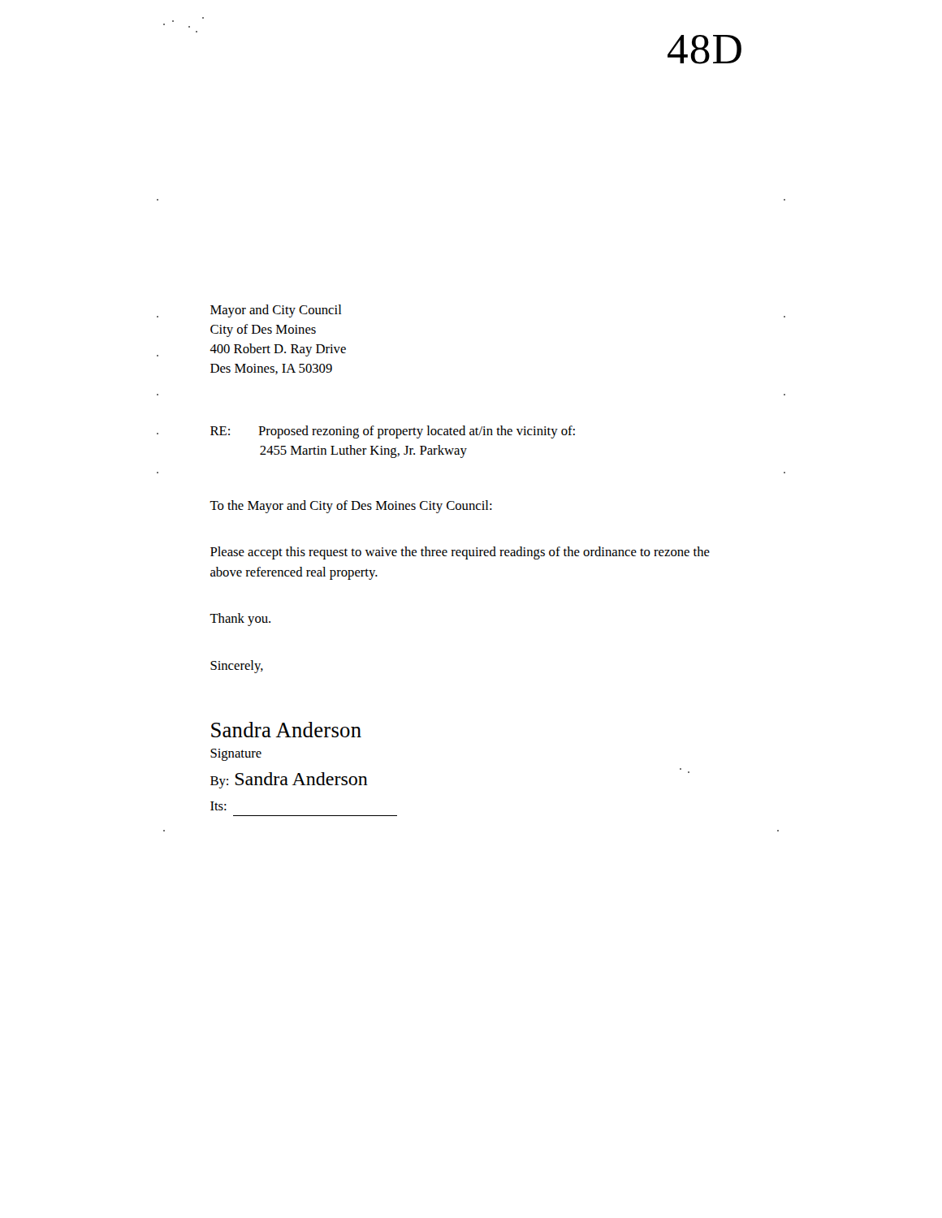48D
Mayor and City Council
City of Des Moines
400 Robert D. Ray Drive
Des Moines, IA 50309
RE:
Proposed rezoning of property located at/in the vicinity of: 2455 Martin Luther King, Jr. Parkway
To the Mayor and City of Des Moines City Council:
Please accept this request to waive the three required readings of the ordinance to rezone the above referenced real property.
Thank you.
Sincerely,
Sandra Anderson
Signature
By:Sandra Anderson
Its: